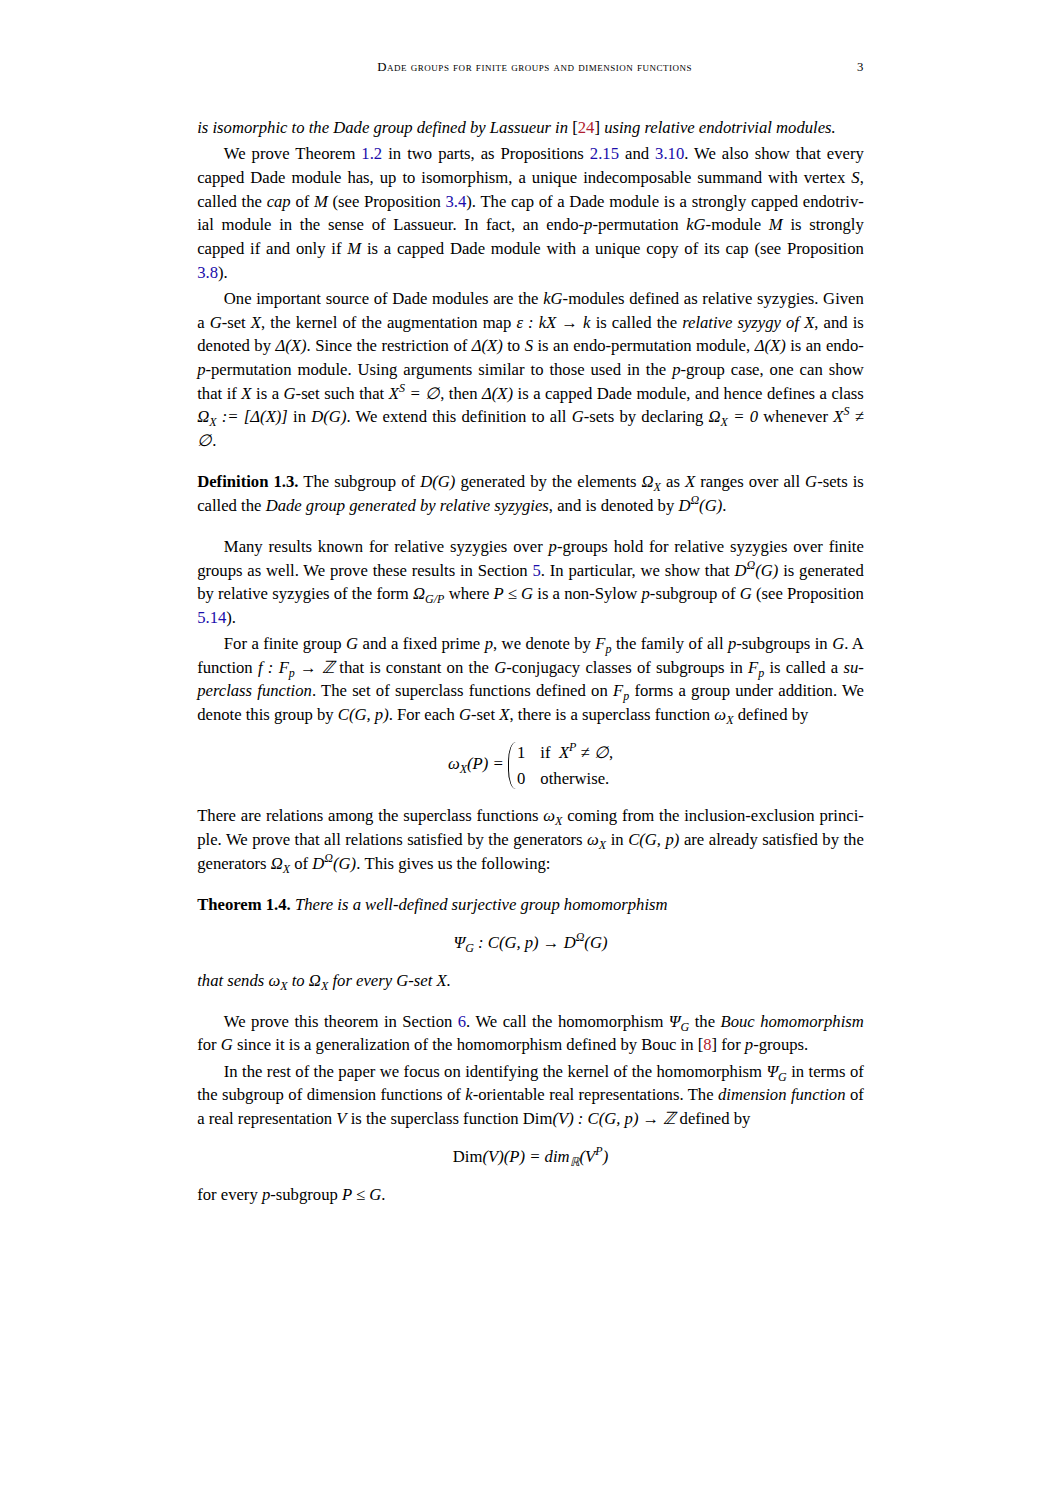Dade groups for finite groups and dimension functions 3
is isomorphic to the Dade group defined by Lassueur in [24] using relative endotrivial modules.
We prove Theorem 1.2 in two parts, as Propositions 2.15 and 3.10. We also show that every capped Dade module has, up to isomorphism, a unique indecomposable summand with vertex S, called the cap of M (see Proposition 3.4). The cap of a Dade module is a strongly capped endotrivial module in the sense of Lassueur. In fact, an endo-p-permutation kG-module M is strongly capped if and only if M is a capped Dade module with a unique copy of its cap (see Proposition 3.8).
One important source of Dade modules are the kG-modules defined as relative syzygies. Given a G-set X, the kernel of the augmentation map ε : kX → k is called the relative syzygy of X, and is denoted by Δ(X). Since the restriction of Δ(X) to S is an endo-permutation module, Δ(X) is an endo-p-permutation module. Using arguments similar to those used in the p-group case, one can show that if X is a G-set such that XS = ∅, then Δ(X) is a capped Dade module, and hence defines a class ΩX := [Δ(X)] in D(G). We extend this definition to all G-sets by declaring ΩX = 0 whenever XS ≠ ∅.
Definition 1.3. The subgroup of D(G) generated by the elements ΩX as X ranges over all G-sets is called the Dade group generated by relative syzygies, and is denoted by DΩ(G).
Many results known for relative syzygies over p-groups hold for relative syzygies over finite groups as well. We prove these results in Section 5. In particular, we show that DΩ(G) is generated by relative syzygies of the form ΩG/P where P ≤ G is a non-Sylow p-subgroup of G (see Proposition 5.14).
For a finite group G and a fixed prime p, we denote by Fp the family of all p-subgroups in G. A function f : Fp → ℤ that is constant on the G-conjugacy classes of subgroups in Fp is called a superclass function. The set of superclass functions defined on Fp forms a group under addition. We denote this group by C(G, p). For each G-set X, there is a superclass function ωX defined by
ωX(P) = 1 if XP ≠ ∅, 0 otherwise.
There are relations among the superclass functions ωX coming from the inclusion-exclusion principle. We prove that all relations satisfied by the generators ωX in C(G, p) are already satisfied by the generators ΩX of DΩ(G). This gives us the following:
Theorem 1.4. There is a well-defined surjective group homomorphism
ΨG : C(G, p) → DΩ(G)
that sends ωX to ΩX for every G-set X.
We prove this theorem in Section 6. We call the homomorphism ΨG the Bouc homomorphism for G since it is a generalization of the homomorphism defined by Bouc in [8] for p-groups.
In the rest of the paper we focus on identifying the kernel of the homomorphism ΨG in terms of the subgroup of dimension functions of k-orientable real representations. The dimension function of a real representation V is the superclass function Dim(V) : C(G, p) → ℤ defined by
Dim(V)(P) = dimℝ(VP)
for every p-subgroup P ≤ G.